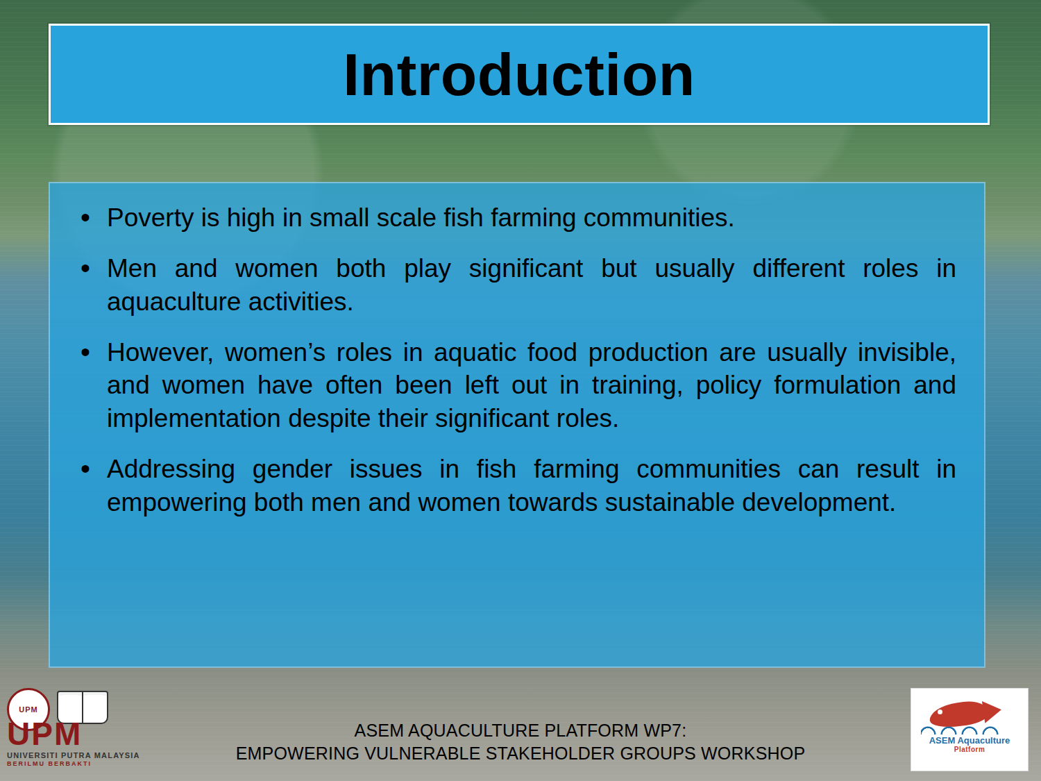Introduction
Poverty is high in small scale fish farming communities.
Men and women both play significant but usually different roles in aquaculture activities.
However, women’s roles in aquatic food production are usually invisible, and women have often been left out in training, policy formulation and implementation despite their significant roles.
Addressing gender issues in fish farming communities can result in empowering both men and women towards sustainable development.
UPM
UPM UNIVERSITI PUTRA MALAYSIA BERILMU BERBAKTI
ASEM AQUACULTURE PLATFORM WP7:
EMPOWERING VULNERABLE STAKEHOLDER GROUPS WORKSHOP
ASEM Aquaculture Platform